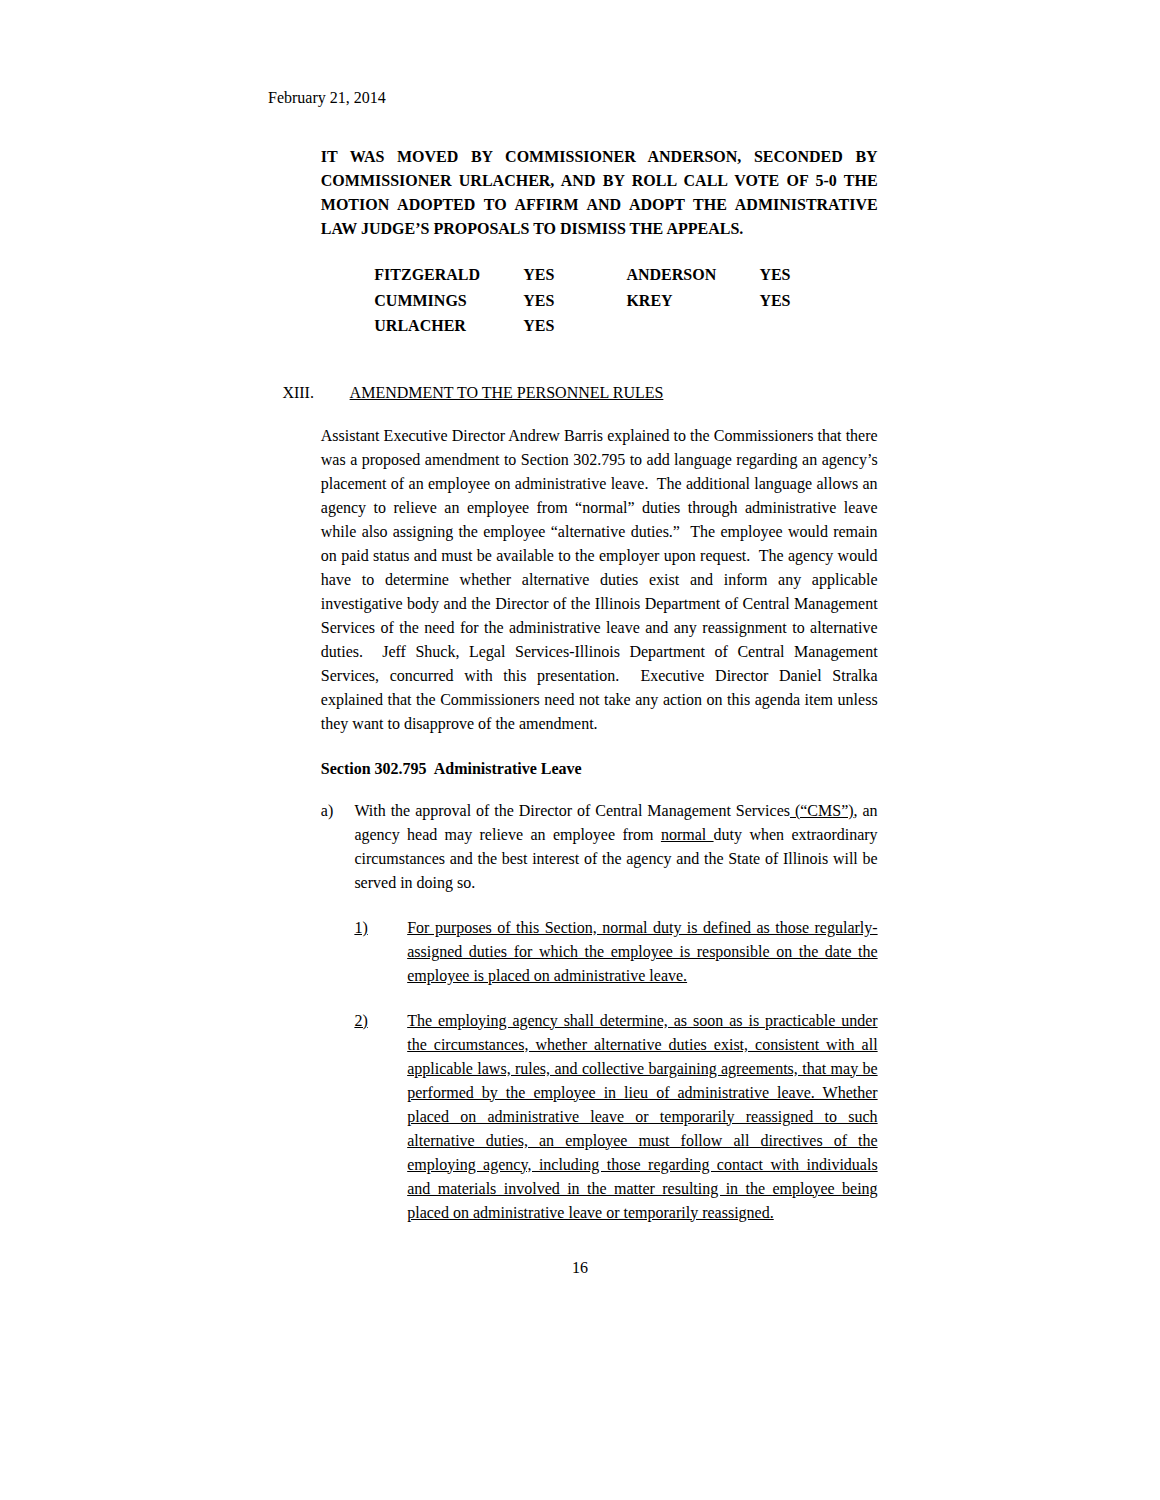February 21, 2014
IT WAS MOVED BY COMMISSIONER ANDERSON, SECONDED BY COMMISSIONER URLACHER, AND BY ROLL CALL VOTE OF 5-0 THE MOTION ADOPTED TO AFFIRM AND ADOPT THE ADMINISTRATIVE LAW JUDGE’S PROPOSALS TO DISMISS THE APPEALS.
| FITZGERALD | YES | ANDERSON | YES |
| CUMMINGS | YES | KREY | YES |
| URLACHER | YES | | |
XIII. AMENDMENT TO THE PERSONNEL RULES
Assistant Executive Director Andrew Barris explained to the Commissioners that there was a proposed amendment to Section 302.795 to add language regarding an agency’s placement of an employee on administrative leave. The additional language allows an agency to relieve an employee from “normal” duties through administrative leave while also assigning the employee “alternative duties.” The employee would remain on paid status and must be available to the employer upon request. The agency would have to determine whether alternative duties exist and inform any applicable investigative body and the Director of the Illinois Department of Central Management Services of the need for the administrative leave and any reassignment to alternative duties. Jeff Shuck, Legal Services-Illinois Department of Central Management Services, concurred with this presentation. Executive Director Daniel Stralka explained that the Commissioners need not take any action on this agenda item unless they want to disapprove of the amendment.
Section 302.795 Administrative Leave
a) With the approval of the Director of Central Management Services (“CMS”), an agency head may relieve an employee from normal duty when extraordinary circumstances and the best interest of the agency and the State of Illinois will be served in doing so.
1) For purposes of this Section, normal duty is defined as those regularly-assigned duties for which the employee is responsible on the date the employee is placed on administrative leave.
2) The employing agency shall determine, as soon as is practicable under the circumstances, whether alternative duties exist, consistent with all applicable laws, rules, and collective bargaining agreements, that may be performed by the employee in lieu of administrative leave. Whether placed on administrative leave or temporarily reassigned to such alternative duties, an employee must follow all directives of the employing agency, including those regarding contact with individuals and materials involved in the matter resulting in the employee being placed on administrative leave or temporarily reassigned.
16